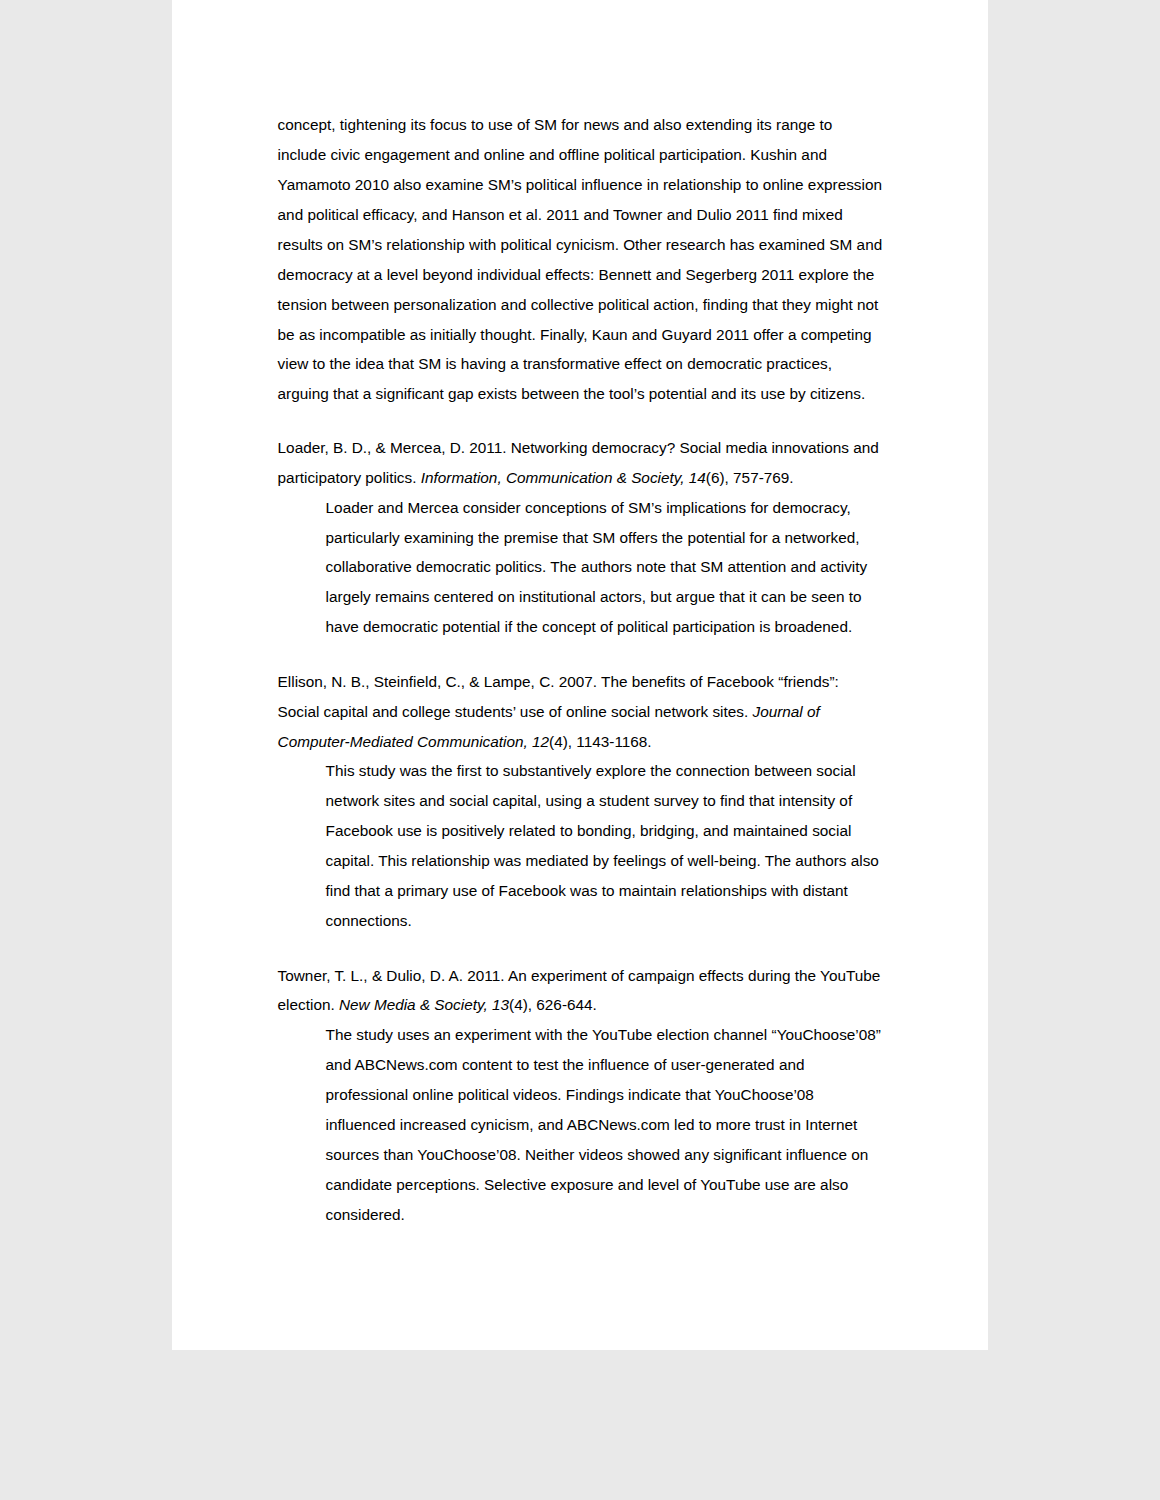concept, tightening its focus to use of SM for news and also extending its range to include civic engagement and online and offline political participation. Kushin and Yamamoto 2010 also examine SM’s political influence in relationship to online expression and political efficacy, and Hanson et al. 2011 and Towner and Dulio 2011 find mixed results on SM’s relationship with political cynicism. Other research has examined SM and democracy at a level beyond individual effects: Bennett and Segerberg 2011 explore the tension between personalization and collective political action, finding that they might not be as incompatible as initially thought. Finally, Kaun and Guyard 2011 offer a competing view to the idea that SM is having a transformative effect on democratic practices, arguing that a significant gap exists between the tool’s potential and its use by citizens.
Loader, B. D., & Mercea, D. 2011. Networking democracy? Social media innovations and participatory politics. Information, Communication & Society, 14(6), 757-769.
Loader and Mercea consider conceptions of SM’s implications for democracy, particularly examining the premise that SM offers the potential for a networked, collaborative democratic politics. The authors note that SM attention and activity largely remains centered on institutional actors, but argue that it can be seen to have democratic potential if the concept of political participation is broadened.
Ellison, N. B., Steinfield, C., & Lampe, C. 2007. The benefits of Facebook “friends”: Social capital and college students’ use of online social network sites. Journal of Computer-Mediated Communication, 12(4), 1143-1168.
This study was the first to substantively explore the connection between social network sites and social capital, using a student survey to find that intensity of Facebook use is positively related to bonding, bridging, and maintained social capital. This relationship was mediated by feelings of well-being. The authors also find that a primary use of Facebook was to maintain relationships with distant connections.
Towner, T. L., & Dulio, D. A. 2011. An experiment of campaign effects during the YouTube election. New Media & Society, 13(4), 626-644.
The study uses an experiment with the YouTube election channel “YouChoose’08” and ABCNews.com content to test the influence of user-generated and professional online political videos. Findings indicate that YouChoose’08 influenced increased cynicism, and ABCNews.com led to more trust in Internet sources than YouChoose’08. Neither videos showed any significant influence on candidate perceptions. Selective exposure and level of YouTube use are also considered.